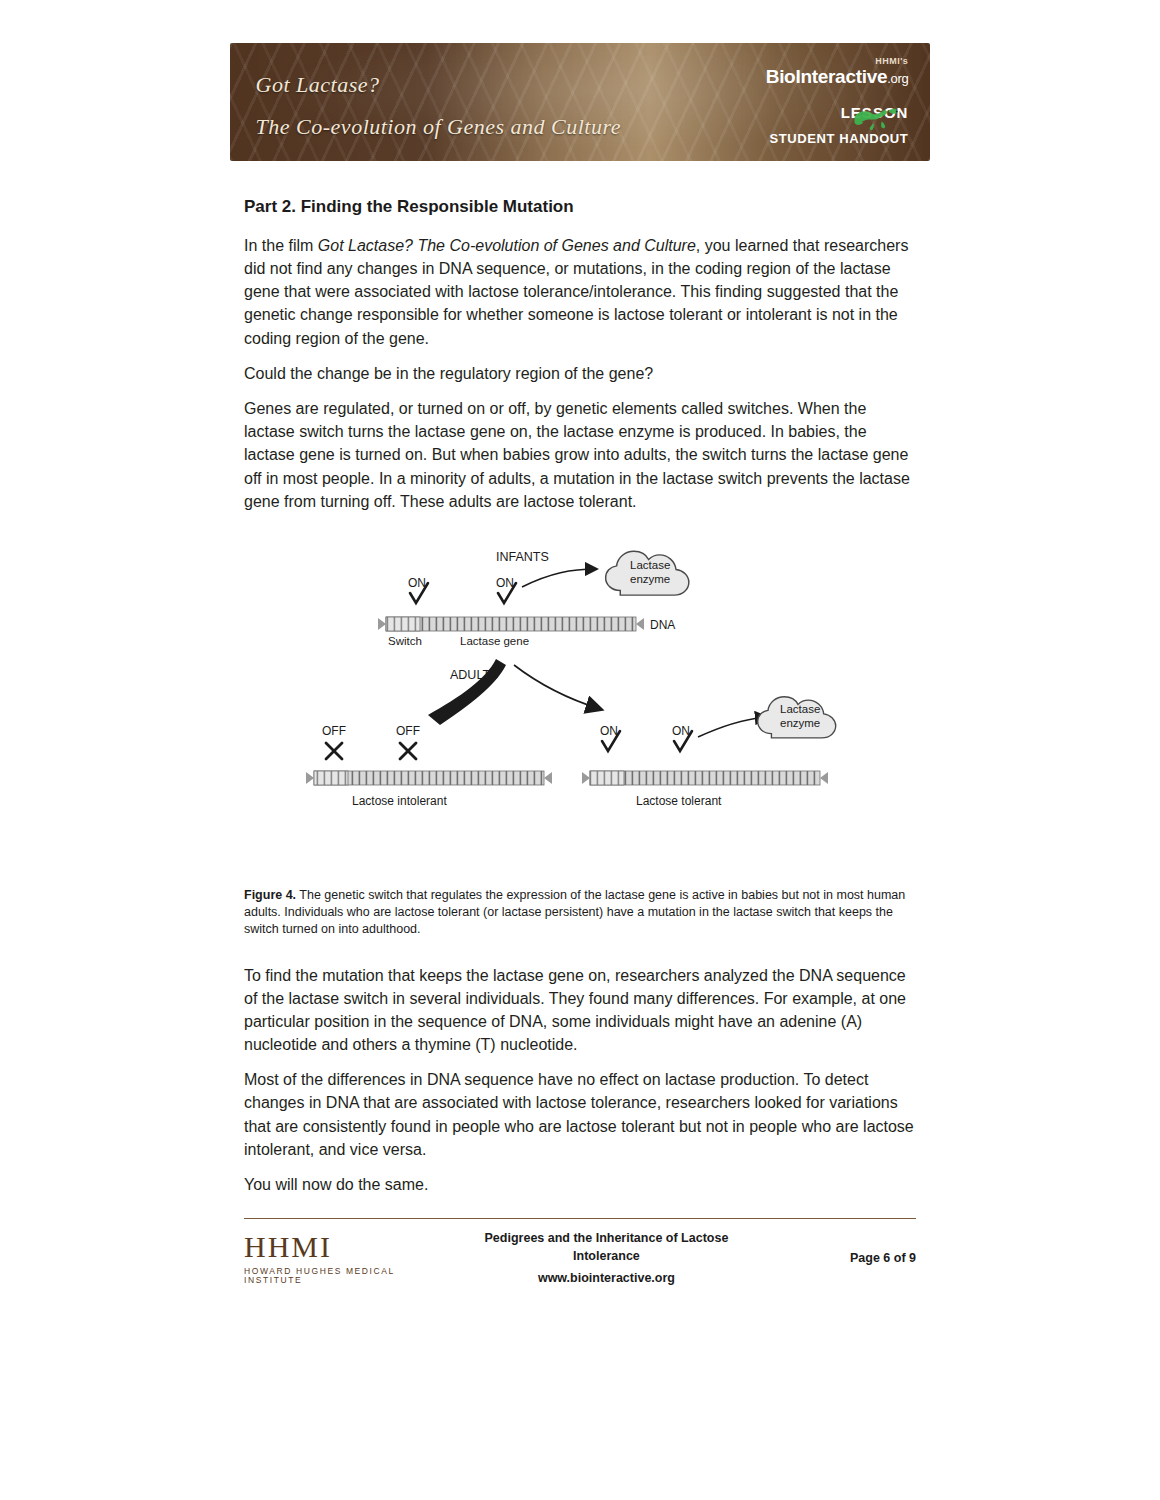Got Lactase?
The Co-evolution of Genes and Culture
HHMI's Bio Interactive.org
LESSON
STUDENT HANDOUT
Part 2. Finding the Responsible Mutation
In the film Got Lactase? The Co-evolution of Genes and Culture, you learned that researchers did not find any changes in DNA sequence, or mutations, in the coding region of the lactase gene that were associated with lactose tolerance/intolerance. This finding suggested that the genetic change responsible for whether someone is lactose tolerant or intolerant is not in the coding region of the gene.
Could the change be in the regulatory region of the gene?
Genes are regulated, or turned on or off, by genetic elements called switches. When the lactase switch turns the lactase gene on, the lactase enzyme is produced. In babies, the lactase gene is turned on. But when babies grow into adults, the switch turns the lactase gene off in most people. In a minority of adults, a mutation in the lactase switch prevents the lactase gene from turning off. These adults are lactose tolerant.
INFANTS ON ON DNA Switch Lactase gene Lactase enzyme ADULTS OFF OFF Lactose intolerant ON ON Lactose tolerant Lactase enzyme
Figure 4. The genetic switch that regulates the expression of the lactase gene is active in babies but not in most human adults. Individuals who are lactose tolerant (or lactase persistent) have a mutation in the lactase switch that keeps the switch turned on into adulthood.
To find the mutation that keeps the lactase gene on, researchers analyzed the DNA sequence of the lactase switch in several individuals. They found many differences. For example, at one particular position in the sequence of DNA, some individuals might have an adenine (A) nucleotide and others a thymine (T) nucleotide.
Most of the differences in DNA sequence have no effect on lactase production. To detect changes in DNA that are associated with lactose tolerance, researchers looked for variations that are consistently found in people who are lactose tolerant but not in people who are lactose intolerant, and vice versa.
You will now do the same.
HHMI HOWARD HUGHES MEDICAL INSTITUTE
Pedigrees and the Inheritance of Lactose Intolerance
www.biointeractive.org
Page 6 of 9